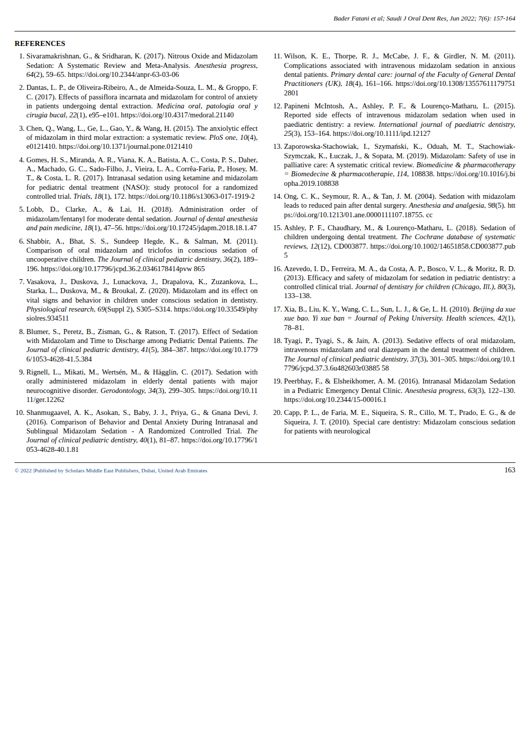Bader Fatani et al; Saudi J Oral Dent Res, Jun 2022; 7(6): 157-164
REFERENCES
Sivaramakrishnan, G., & Sridharan, K. (2017). Nitrous Oxide and Midazolam Sedation: A Systematic Review and Meta-Analysis. Anesthesia progress, 64(2), 59–65. https://doi.org/10.2344/anpr-63-03-06
Dantas, L. P., de Oliveira-Ribeiro, A., de Almeida-Souza, L. M., & Groppo, F. C. (2017). Effects of passiflora incarnata and midazolam for control of anxiety in patients undergoing dental extraction. Medicina oral, patologia oral y cirugia bucal, 22(1), e95–e101. https://doi.org/10.4317/medoral.21140
Chen, Q., Wang, L., Ge, L., Gao, Y., & Wang, H. (2015). The anxiolytic effect of midazolam in third molar extraction: a systematic review. PloS one, 10(4), e0121410. https://doi.org/10.1371/journal.pone.0121410
Gomes, H. S., Miranda, A. R., Viana, K. A., Batista, A. C., Costa, P. S., Daher, A., Machado, G. C., Sado-Filho, J., Vieira, L. A., Corrêa-Faria, P., Hosey, M. T., & Costa, L. R. (2017). Intranasal sedation using ketamine and midazolam for pediatric dental treatment (NASO): study protocol for a randomized controlled trial. Trials, 18(1), 172. https://doi.org/10.1186/s13063-017-1919-2
Lobb, D., Clarke, A., & Lai, H. (2018). Administration order of midazolam/fentanyl for moderate dental sedation. Journal of dental anesthesia and pain medicine, 18(1), 47–56. https://doi.org/10.17245/jdapm.2018.18.1.47
Shabbir, A., Bhat, S. S., Sundeep Hegde, K., & Salman, M. (2011). Comparison of oral midazolam and triclofos in conscious sedation of uncooperative children. The Journal of clinical pediatric dentistry, 36(2), 189–196. https://doi.org/10.17796/jcpd.36.2.0346178414pvw 865
Vasakova, J., Duskova, J., Lunackova, J., Drapalova, K., Zuzankova, L., Starka, L., Duskova, M., & Broukal, Z. (2020). Midazolam and its effect on vital signs and behavior in children under conscious sedation in dentistry. Physiological research, 69(Suppl 2), S305–S314. https://doi.org/10.33549/physiolres.934511
Blumer, S., Peretz, B., Zisman, G., & Ratson, T. (2017). Effect of Sedation with Midazolam and Time to Discharge among Pediatric Dental Patients. The Journal of clinical pediatric dentistry, 41(5), 384–387. https://doi.org/10.17796/1053-4628-41.5.384
Rignell, L., Mikati, M., Wertsén, M., & Hägglin, C. (2017). Sedation with orally administered midazolam in elderly dental patients with major neurocognitive disorder. Gerodontology, 34(3), 299–305. https://doi.org/10.1111/ger.12262
Shanmugaavel, A. K., Asokan, S., Baby, J. J., Priya, G., & Gnana Devi, J. (2016). Comparison of Behavior and Dental Anxiety During Intranasal and Sublingual Midazolam Sedation - A Randomized Controlled Trial. The Journal of clinical pediatric dentistry, 40(1), 81–87. https://doi.org/10.17796/1053-4628-40.1.81
Wilson, K. E., Thorpe, R. J., McCabe, J. F., & Girdler, N. M. (2011). Complications associated with intravenous midazolam sedation in anxious dental patients. Primary dental care: journal of the Faculty of General Dental Practitioners (UK), 18(4), 161–166. https://doi.org/10.1308/135576111797512801
Papineni McIntosh, A., Ashley, P. F., & Lourenço-Matharu, L. (2015). Reported side effects of intravenous midazolam sedation when used in paediatric dentistry: a review. International journal of paediatric dentistry, 25(3), 153–164. https://doi.org/10.1111/ipd.12127
Zaporowska-Stachowiak, I., Szymański, K., Oduah, M. T., Stachowiak-Szymczak, K., Łuczak, J., & Sopata, M. (2019). Midazolam: Safety of use in palliative care: A systematic critical review. Biomedicine & pharmacotherapy = Biomedecine & pharmacotherapie, 114, 108838. https://doi.org/10.1016/j.biopha.2019.108838
Ong, C. K., Seymour, R. A., & Tan, J. M. (2004). Sedation with midazolam leads to reduced pain after dental surgery. Anesthesia and analgesia, 98(5). https://doi.org/10.1213/01.ane.0000111107.18755. cc
Ashley, P. F., Chaudhary, M., & Lourenço-Matharu, L. (2018). Sedation of children undergoing dental treatment. The Cochrane database of systematic reviews, 12(12), CD003877. https://doi.org/10.1002/14651858.CD003877.pub5
Azevedo, I. D., Ferreira, M. A., da Costa, A. P., Bosco, V. L., & Moritz, R. D. (2013). Efficacy and safety of midazolam for sedation in pediatric dentistry: a controlled clinical trial. Journal of dentistry for children (Chicago, Ill.), 80(3), 133–138.
Xia, B., Liu, K. Y., Wang, C. L., Sun, L. J., & Ge, L. H. (2010). Beijing da xue xue bao. Yi xue ban = Journal of Peking University. Health sciences, 42(1), 78–81.
Tyagi, P., Tyagi, S., & Jain, A. (2013). Sedative effects of oral midazolam, intravenous midazolam and oral diazepam in the dental treatment of children. The Journal of clinical pediatric dentistry, 37(3), 301–305. https://doi.org/10.17796/jcpd.37.3.6u482603r03885 58
Peerbhay, F., & Elsheikhomer, A. M. (2016). Intranasal Midazolam Sedation in a Pediatric Emergency Dental Clinic. Anesthesia progress, 63(3), 122–130. https://doi.org/10.2344/15-00016.1
Capp, P. L., de Faria, M. E., Siqueira, S. R., Cillo, M. T., Prado, E. G., & de Siqueira, J. T. (2010). Special care dentistry: Midazolam conscious sedation for patients with neurological
© 2022 |Published by Scholars Middle East Publishers, Dubai, United Arab Emirates 163